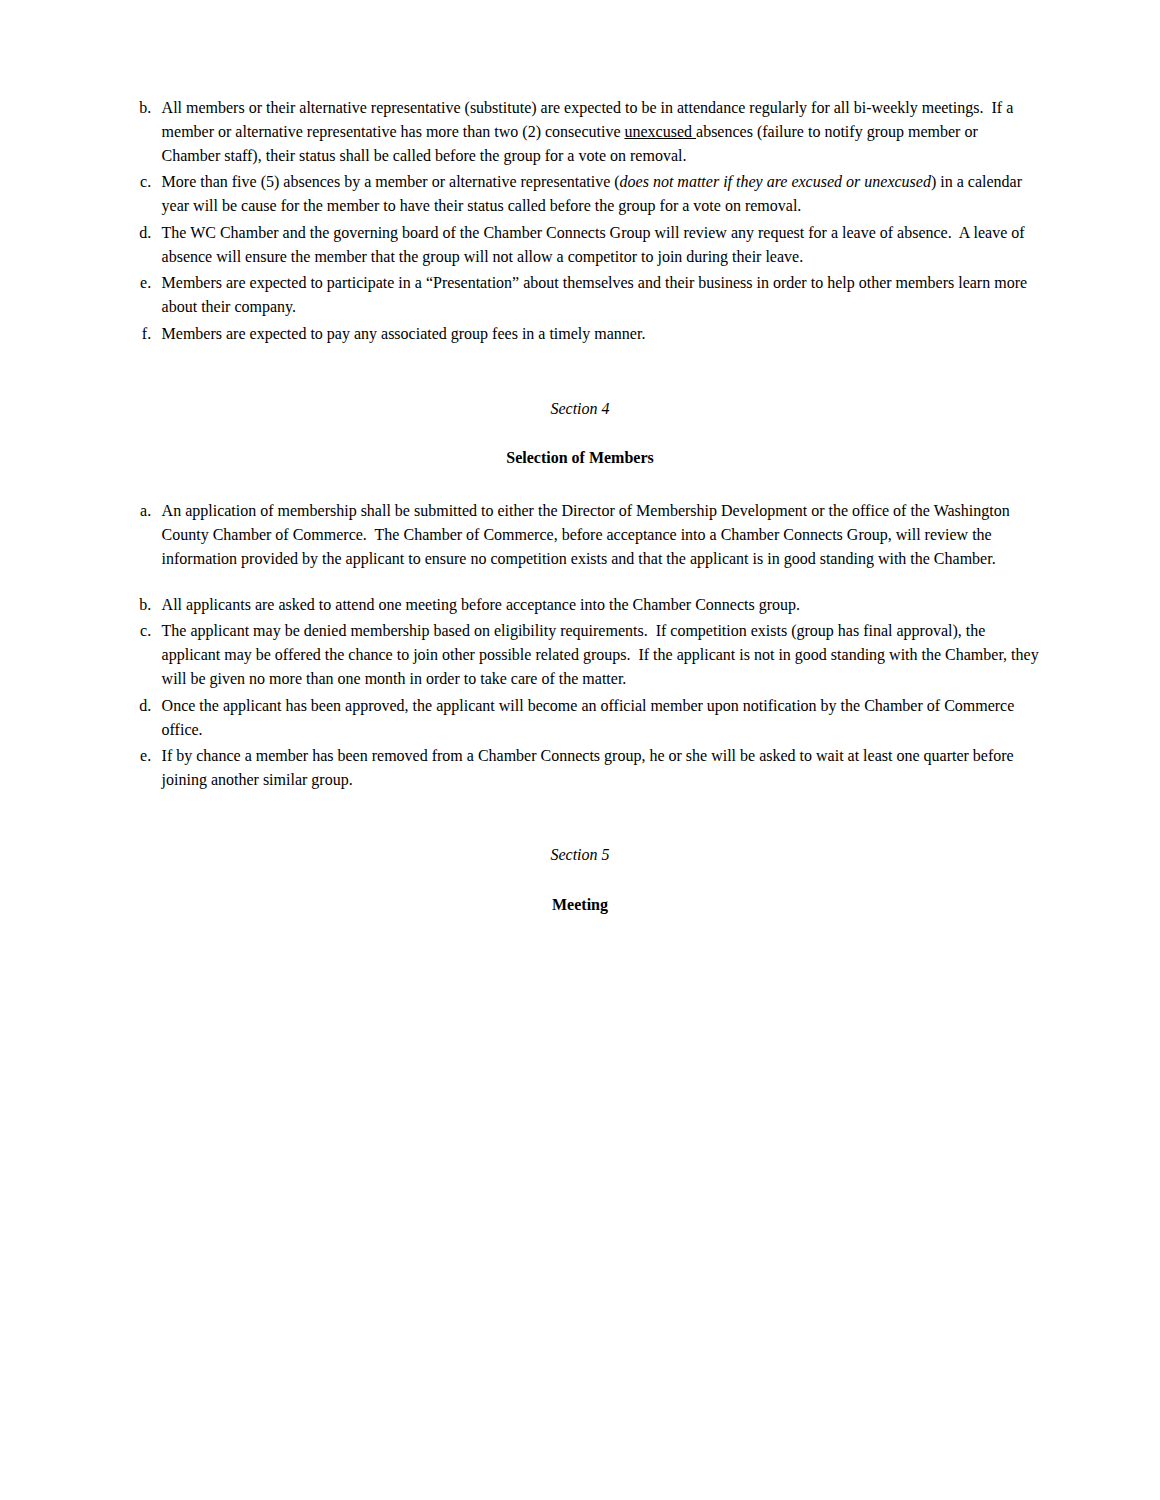All members or their alternative representative (substitute) are expected to be in attendance regularly for all bi-weekly meetings. If a member or alternative representative has more than two (2) consecutive unexcused absences (failure to notify group member or Chamber staff), their status shall be called before the group for a vote on removal.
More than five (5) absences by a member or alternative representative (does not matter if they are excused or unexcused) in a calendar year will be cause for the member to have their status called before the group for a vote on removal.
The WC Chamber and the governing board of the Chamber Connects Group will review any request for a leave of absence. A leave of absence will ensure the member that the group will not allow a competitor to join during their leave.
Members are expected to participate in a “Presentation” about themselves and their business in order to help other members learn more about their company.
Members are expected to pay any associated group fees in a timely manner.
Section 4
Selection of Members
An application of membership shall be submitted to either the Director of Membership Development or the office of the Washington County Chamber of Commerce. The Chamber of Commerce, before acceptance into a Chamber Connects Group, will review the information provided by the applicant to ensure no competition exists and that the applicant is in good standing with the Chamber.
All applicants are asked to attend one meeting before acceptance into the Chamber Connects group.
The applicant may be denied membership based on eligibility requirements. If competition exists (group has final approval), the applicant may be offered the chance to join other possible related groups. If the applicant is not in good standing with the Chamber, they will be given no more than one month in order to take care of the matter.
Once the applicant has been approved, the applicant will become an official member upon notification by the Chamber of Commerce office.
If by chance a member has been removed from a Chamber Connects group, he or she will be asked to wait at least one quarter before joining another similar group.
Section 5
Meeting